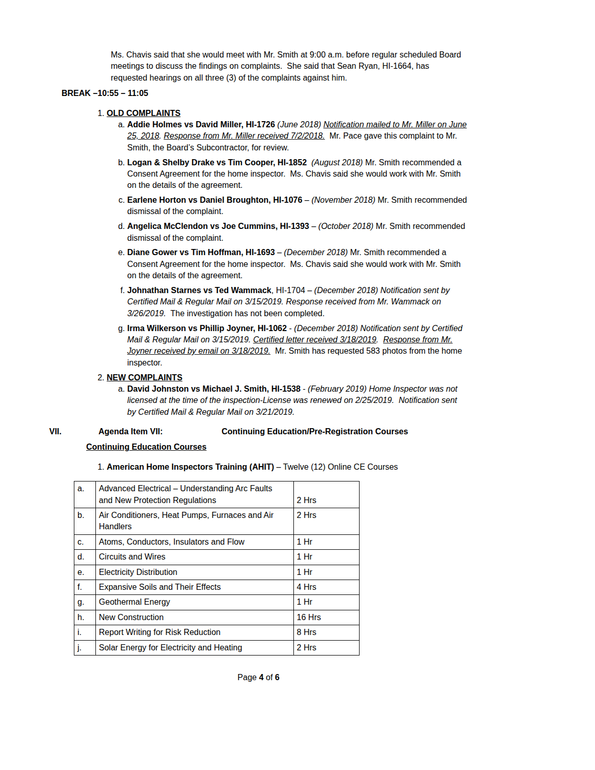Ms. Chavis said that she would meet with Mr. Smith at 9:00 a.m. before regular scheduled Board meetings to discuss the findings on complaints. She said that Sean Ryan, HI-1664, has requested hearings on all three (3) of the complaints against him.
BREAK –10:55 – 11:05
OLD COMPLAINTS
Addie Holmes vs David Miller, HI-1726 (June 2018) Notification mailed to Mr. Miller on June 25, 2018. Response from Mr. Miller received 7/2/2018. Mr. Pace gave this complaint to Mr. Smith, the Board’s Subcontractor, for review.
Logan & Shelby Drake vs Tim Cooper, HI-1852 (August 2018) Mr. Smith recommended a Consent Agreement for the home inspector. Ms. Chavis said she would work with Mr. Smith on the details of the agreement.
Earlene Horton vs Daniel Broughton, HI-1076 – (November 2018) Mr. Smith recommended dismissal of the complaint.
Angelica McClendon vs Joe Cummins, HI-1393 – (October 2018) Mr. Smith recommended dismissal of the complaint.
Diane Gower vs Tim Hoffman, HI-1693 – (December 2018) Mr. Smith recommended a Consent Agreement for the home inspector. Ms. Chavis said she would work with Mr. Smith on the details of the agreement.
Johnathan Starnes vs Ted Wammack, HI-1704 – (December 2018) Notification sent by Certified Mail & Regular Mail on 3/15/2019. Response received from Mr. Wammack on 3/26/2019. The investigation has not been completed.
Irma Wilkerson vs Phillip Joyner, HI-1062 - (December 2018) Notification sent by Certified Mail & Regular Mail on 3/15/2019. Certified letter received 3/18/2019. Response from Mr. Joyner received by email on 3/18/2019. Mr. Smith has requested 583 photos from the home inspector.
NEW COMPLAINTS
David Johnston vs Michael J. Smith, HI-1538 - (February 2019) Home Inspector was not licensed at the time of the inspection-License was renewed on 2/25/2019. Notification sent by Certified Mail & Regular Mail on 3/21/2019.
VII.
Agenda Item VII:
Continuing Education/Pre-Registration Courses
Continuing Education Courses
American Home Inspectors Training (AHIT) – Twelve (12) Online CE Courses
| a. | Advanced Electrical – Understanding Arc Faults and New Protection Regulations | 2 Hrs |
| b. | Air Conditioners, Heat Pumps, Furnaces and Air Handlers | 2 Hrs |
| c. | Atoms, Conductors, Insulators and Flow | 1 Hr |
| d. | Circuits and Wires | 1 Hr |
| e. | Electricity Distribution | 1 Hr |
| f. | Expansive Soils and Their Effects | 4 Hrs |
| g. | Geothermal Energy | 1 Hr |
| h. | New Construction | 16 Hrs |
| i. | Report Writing for Risk Reduction | 8 Hrs |
| j. | Solar Energy for Electricity and Heating | 2 Hrs |
Page 4 of 6